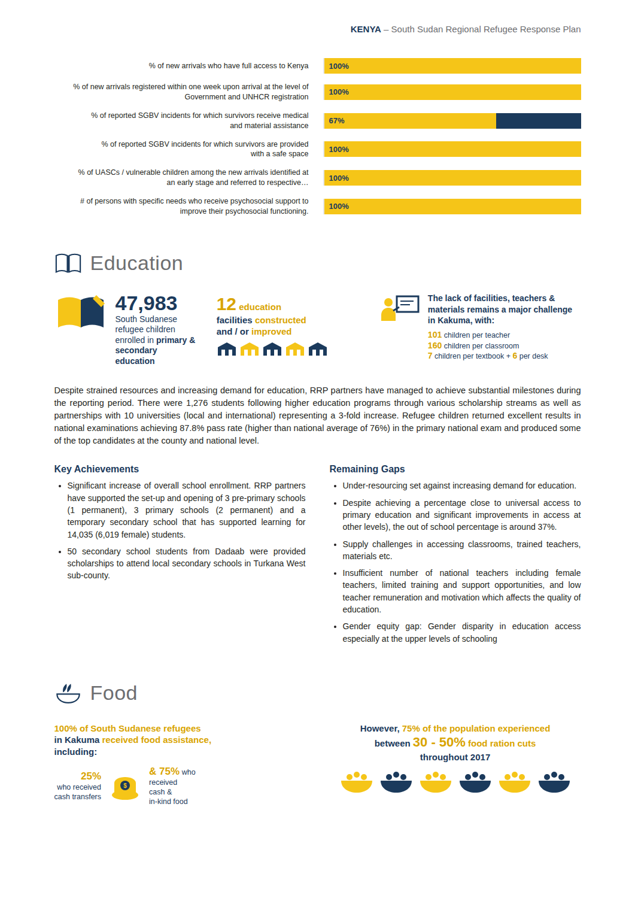KENYA – South Sudan Regional Refugee Response Plan
% of new arrivals who have full access to Kenya
100%
% of new arrivals registered within one week upon arrival at the level of Government and UNHCR registration
100%
% of reported SGBV incidents for which survivors receive medical and material assistance
67%
% of reported SGBV incidents for which survivors are provided with a safe space
100%
% of UASCs / vulnerable children among the new arrivals identified at an early stage and referred to respective…
100%
# of persons with specific needs who receive psychosocial support to improve their psychosocial functioning.
100%
Education
47,983 South Sudanese refugee children enrolled in primary & secondary education
12 education
facilities constructed
and / or improved
The lack of facilities, teachers & materials remains a major challenge in Kakuma, with: 101 children per teacher 160 children per classroom 7 children per textbook + 6 per desk
Despite strained resources and increasing demand for education, RRP partners have managed to achieve substantial milestones during the reporting period. There were 1,276 students following higher education programs through various scholarship streams as well as partnerships with 10 universities (local and international) representing a 3-fold increase. Refugee children returned excellent results in national examinations achieving 87.8% pass rate (higher than national average of 76%) in the primary national exam and produced some of the top candidates at the county and national level.
Key Achievements
Significant increase of overall school enrollment. RRP partners have supported the set-up and opening of 3 pre-primary schools (1 permanent), 3 primary schools (2 permanent) and a temporary secondary school that has supported learning for 14,035 (6,019 female) students.
50 secondary school students from Dadaab were provided scholarships to attend local secondary schools in Turkana West sub-county.
Remaining Gaps
Under-resourcing set against increasing demand for education.
Despite achieving a percentage close to universal access to primary education and significant improvements in access at other levels), the out of school percentage is around 37%.
Supply challenges in accessing classrooms, trained teachers, materials etc.
Insufficient number of national teachers including female teachers, limited training and support opportunities, and low teacher remuneration and motivation which affects the quality of education.
Gender equity gap: Gender disparity in education access especially at the upper levels of schooling
Food
100% of South Sudanese refugees
in Kakuma received food assistance,
including:
25%
who received
cash transfers
$
& 75% who
received
cash &
in-kind food
However, 75% of the population experienced
between 30 - 50% food ration cuts
throughout 2017